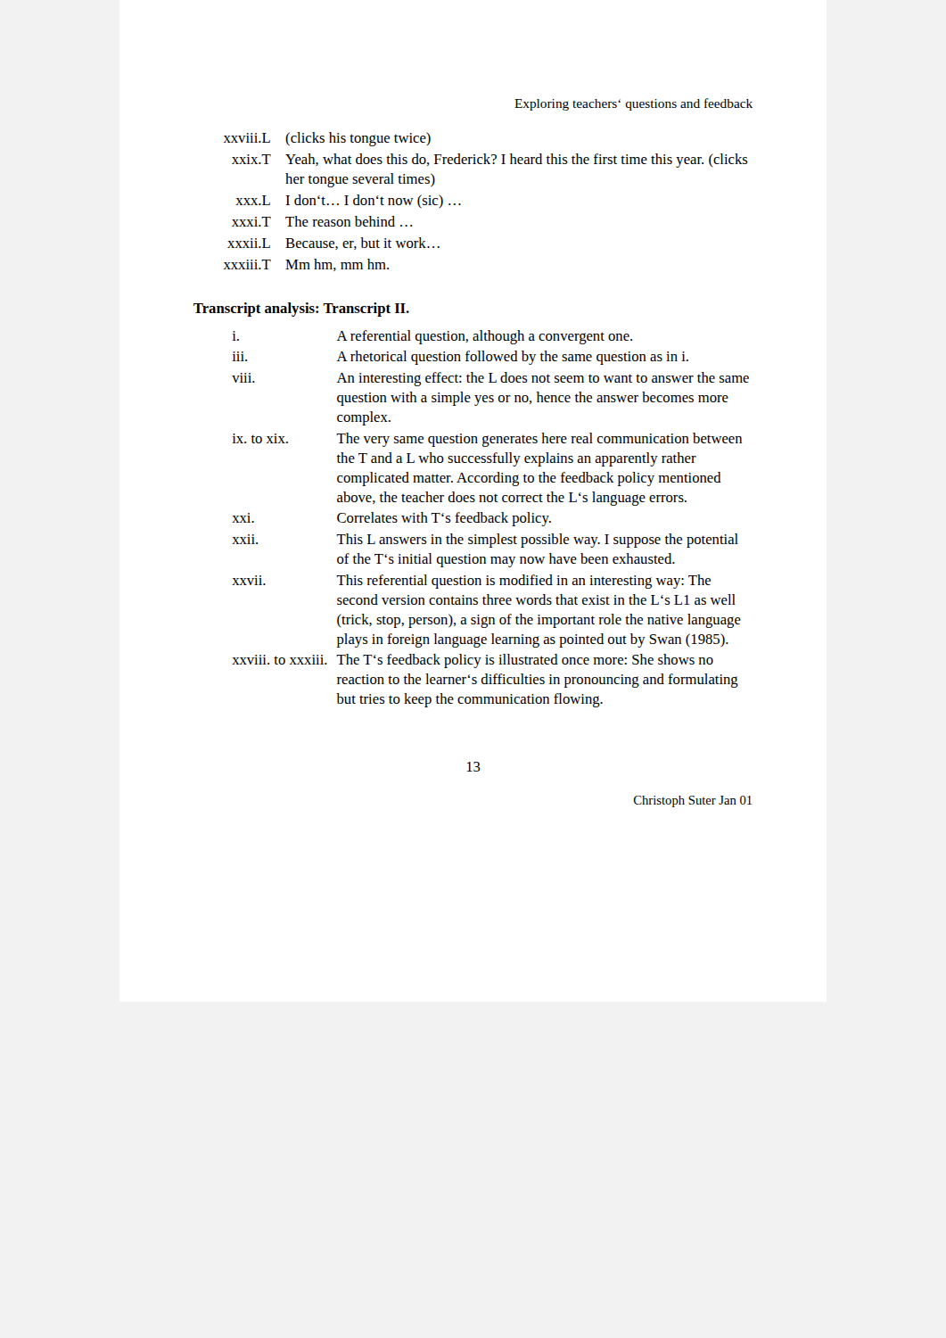Exploring teachers‘ questions and feedback
| xxviii. | L | (clicks his tongue twice) |
| xxix. | T | Yeah, what does this do, Frederick? I heard this the first time this year. (clicks her tongue several times) |
| xxx. | L | I don‘t… I don‘t now (sic) … |
| xxxi. | T | The reason behind … |
| xxxii. | L | Because, er, but it work… |
| xxxiii. | T | Mm hm, mm hm. |
Transcript analysis: Transcript II.
| i. | A referential question, although a convergent one. |
| iii. | A rhetorical question followed by the same question as in i. |
| viii. | An interesting effect: the L does not seem to want to answer the same question with a simple yes or no, hence the answer becomes more complex. |
| ix. to xix. | The very same question generates here real communication between the T and a L who successfully explains an apparently rather complicated matter. According to the feed­back policy mentioned above, the teacher does not correct the L‘s language errors. |
| xxi. | Correlates with T‘s feedback policy. |
| xxii. | This L answers in the simplest possible way. I suppose the potential of the T‘s initial question may now have been exhausted. |
| xxvii. | This referential question is modified in an interesting way: The second version contains three words that exist in the L‘s L1 as well (trick, stop, person), a sign of the important role the native language plays in foreign language learning as pointed out by Swan (1985). |
| xxviii. to xxxiii. | The T‘s feedback policy is illustrated once more: She shows no reaction to the learner‘s difficulties in pronouncing and formulating but tries to keep the communicati­on flowing. |
13
Christoph Suter Jan 01